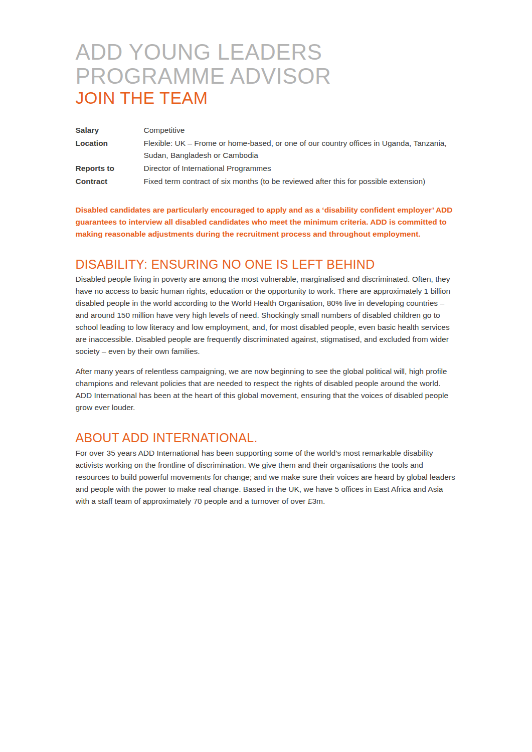ADD Young Leaders
Programme Advisor
Join the team
| Salary | Competitive |
| Location | Flexible: UK – Frome or home-based, or one of our country offices in Uganda, Tanzania, Sudan, Bangladesh or Cambodia |
| Reports to | Director of International Programmes |
| Contract | Fixed term contract of six months (to be reviewed after this for possible extension) |
Disabled candidates are particularly encouraged to apply and as a ‘disability confident employer’ ADD guarantees to interview all disabled candidates who meet the minimum criteria. ADD is committed to making reasonable adjustments during the recruitment process and throughout employment.
Disability: ensuring no one is left behind
Disabled people living in poverty are among the most vulnerable, marginalised and discriminated. Often, they have no access to basic human rights, education or the opportunity to work. There are approximately 1 billion disabled people in the world according to the World Health Organisation, 80% live in developing countries – and around 150 million have very high levels of need. Shockingly small numbers of disabled children go to school leading to low literacy and low employment, and, for most disabled people, even basic health services are inaccessible. Disabled people are frequently discriminated against, stigmatised, and excluded from wider society – even by their own families.
After many years of relentless campaigning, we are now beginning to see the global political will, high profile champions and relevant policies that are needed to respect the rights of disabled people around the world. ADD International has been at the heart of this global movement, ensuring that the voices of disabled people grow ever louder.
About ADD International.
For over 35 years ADD International has been supporting some of the world’s most remarkable disability activists working on the frontline of discrimination. We give them and their organisations the tools and resources to build powerful movements for change; and we make sure their voices are heard by global leaders and people with the power to make real change. Based in the UK, we have 5 offices in East Africa and Asia with a staff team of approximately 70 people and a turnover of over £3m.